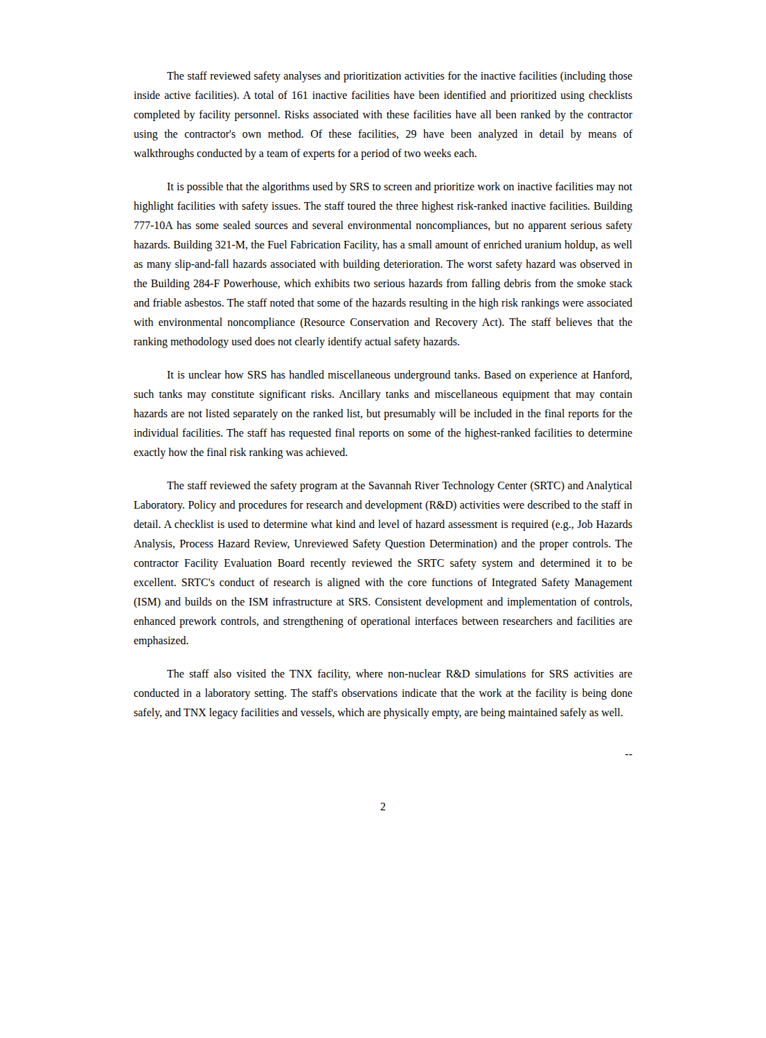The staff reviewed safety analyses and prioritization activities for the inactive facilities (including those inside active facilities). A total of 161 inactive facilities have been identified and prioritized using checklists completed by facility personnel. Risks associated with these facilities have all been ranked by the contractor using the contractor's own method. Of these facilities, 29 have been analyzed in detail by means of walkthroughs conducted by a team of experts for a period of two weeks each.
It is possible that the algorithms used by SRS to screen and prioritize work on inactive facilities may not highlight facilities with safety issues. The staff toured the three highest risk-ranked inactive facilities. Building 777-10A has some sealed sources and several environmental noncompliances, but no apparent serious safety hazards. Building 321-M, the Fuel Fabrication Facility, has a small amount of enriched uranium holdup, as well as many slip-and-fall hazards associated with building deterioration. The worst safety hazard was observed in the Building 284-F Powerhouse, which exhibits two serious hazards from falling debris from the smoke stack and friable asbestos. The staff noted that some of the hazards resulting in the high risk rankings were associated with environmental noncompliance (Resource Conservation and Recovery Act). The staff believes that the ranking methodology used does not clearly identify actual safety hazards.
It is unclear how SRS has handled miscellaneous underground tanks. Based on experience at Hanford, such tanks may constitute significant risks. Ancillary tanks and miscellaneous equipment that may contain hazards are not listed separately on the ranked list, but presumably will be included in the final reports for the individual facilities. The staff has requested final reports on some of the highest-ranked facilities to determine exactly how the final risk ranking was achieved.
The staff reviewed the safety program at the Savannah River Technology Center (SRTC) and Analytical Laboratory. Policy and procedures for research and development (R&D) activities were described to the staff in detail. A checklist is used to determine what kind and level of hazard assessment is required (e.g., Job Hazards Analysis, Process Hazard Review, Unreviewed Safety Question Determination) and the proper controls. The contractor Facility Evaluation Board recently reviewed the SRTC safety system and determined it to be excellent. SRTC's conduct of research is aligned with the core functions of Integrated Safety Management (ISM) and builds on the ISM infrastructure at SRS. Consistent development and implementation of controls, enhanced prework controls, and strengthening of operational interfaces between researchers and facilities are emphasized.
The staff also visited the TNX facility, where non-nuclear R&D simulations for SRS activities are conducted in a laboratory setting. The staff's observations indicate that the work at the facility is being done safely, and TNX legacy facilities and vessels, which are physically empty, are being maintained safely as well.
--
2